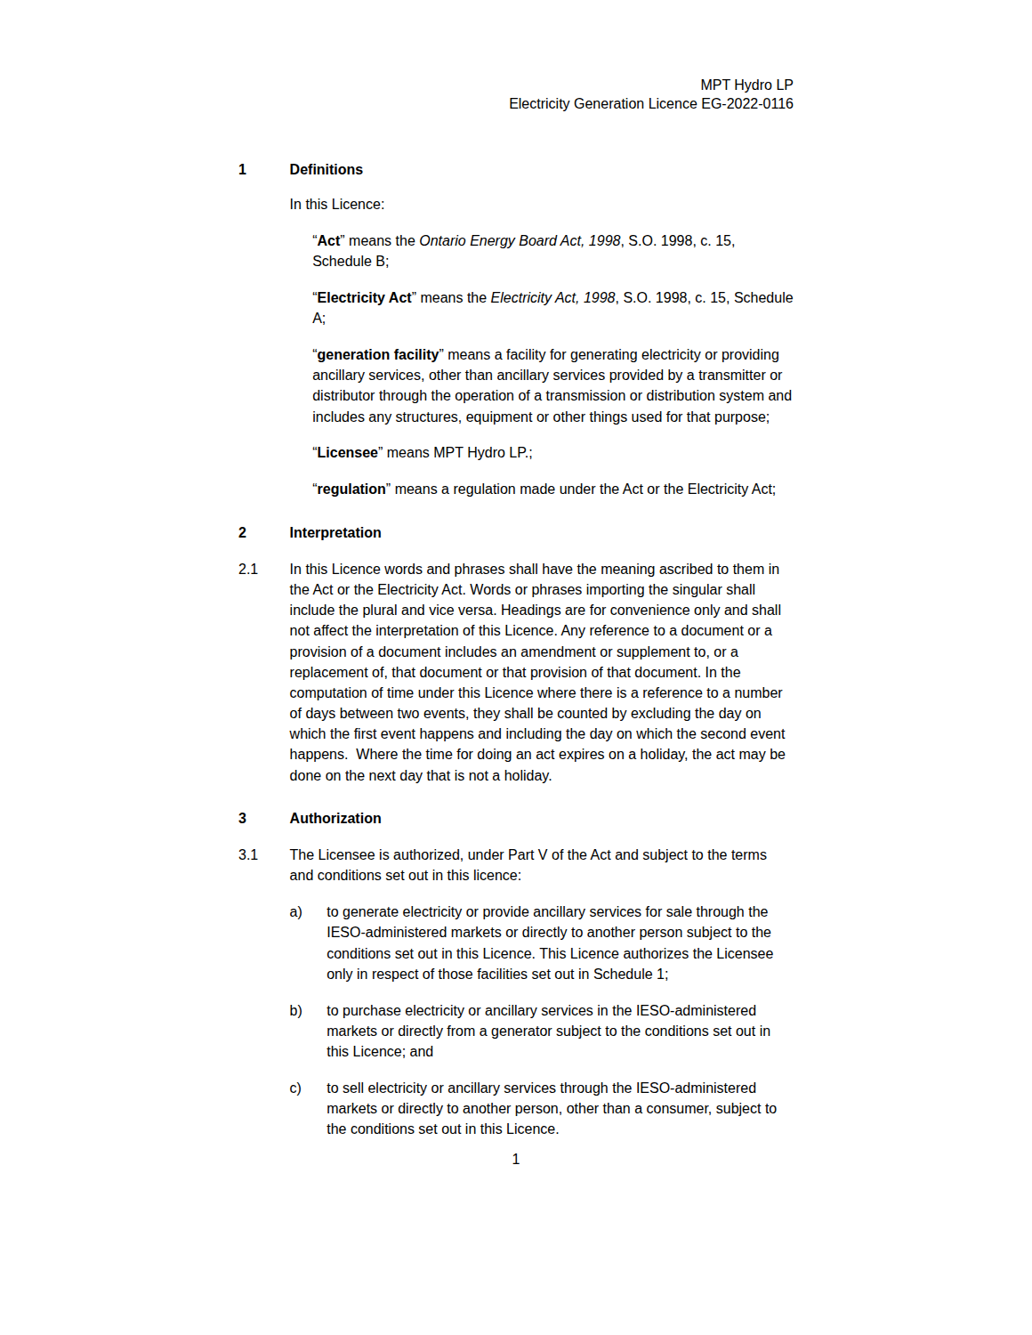MPT Hydro LP
Electricity Generation Licence EG-2022-0116
1 Definitions
In this Licence:
“Act” means the Ontario Energy Board Act, 1998, S.O. 1998, c. 15, Schedule B;
“Electricity Act” means the Electricity Act, 1998, S.O. 1998, c. 15, Schedule A;
“generation facility” means a facility for generating electricity or providing ancillary services, other than ancillary services provided by a transmitter or distributor through the operation of a transmission or distribution system and includes any structures, equipment or other things used for that purpose;
“Licensee” means MPT Hydro LP.;
“regulation” means a regulation made under the Act or the Electricity Act;
2 Interpretation
2.1 In this Licence words and phrases shall have the meaning ascribed to them in the Act or the Electricity Act. Words or phrases importing the singular shall include the plural and vice versa. Headings are for convenience only and shall not affect the interpretation of this Licence. Any reference to a document or a provision of a document includes an amendment or supplement to, or a replacement of, that document or that provision of that document. In the computation of time under this Licence where there is a reference to a number of days between two events, they shall be counted by excluding the day on which the first event happens and including the day on which the second event happens. Where the time for doing an act expires on a holiday, the act may be done on the next day that is not a holiday.
3 Authorization
3.1 The Licensee is authorized, under Part V of the Act and subject to the terms and conditions set out in this licence:
a) to generate electricity or provide ancillary services for sale through the IESO-administered markets or directly to another person subject to the conditions set out in this Licence. This Licence authorizes the Licensee only in respect of those facilities set out in Schedule 1;
b) to purchase electricity or ancillary services in the IESO-administered markets or directly from a generator subject to the conditions set out in this Licence; and
c) to sell electricity or ancillary services through the IESO-administered markets or directly to another person, other than a consumer, subject to the conditions set out in this Licence.
1